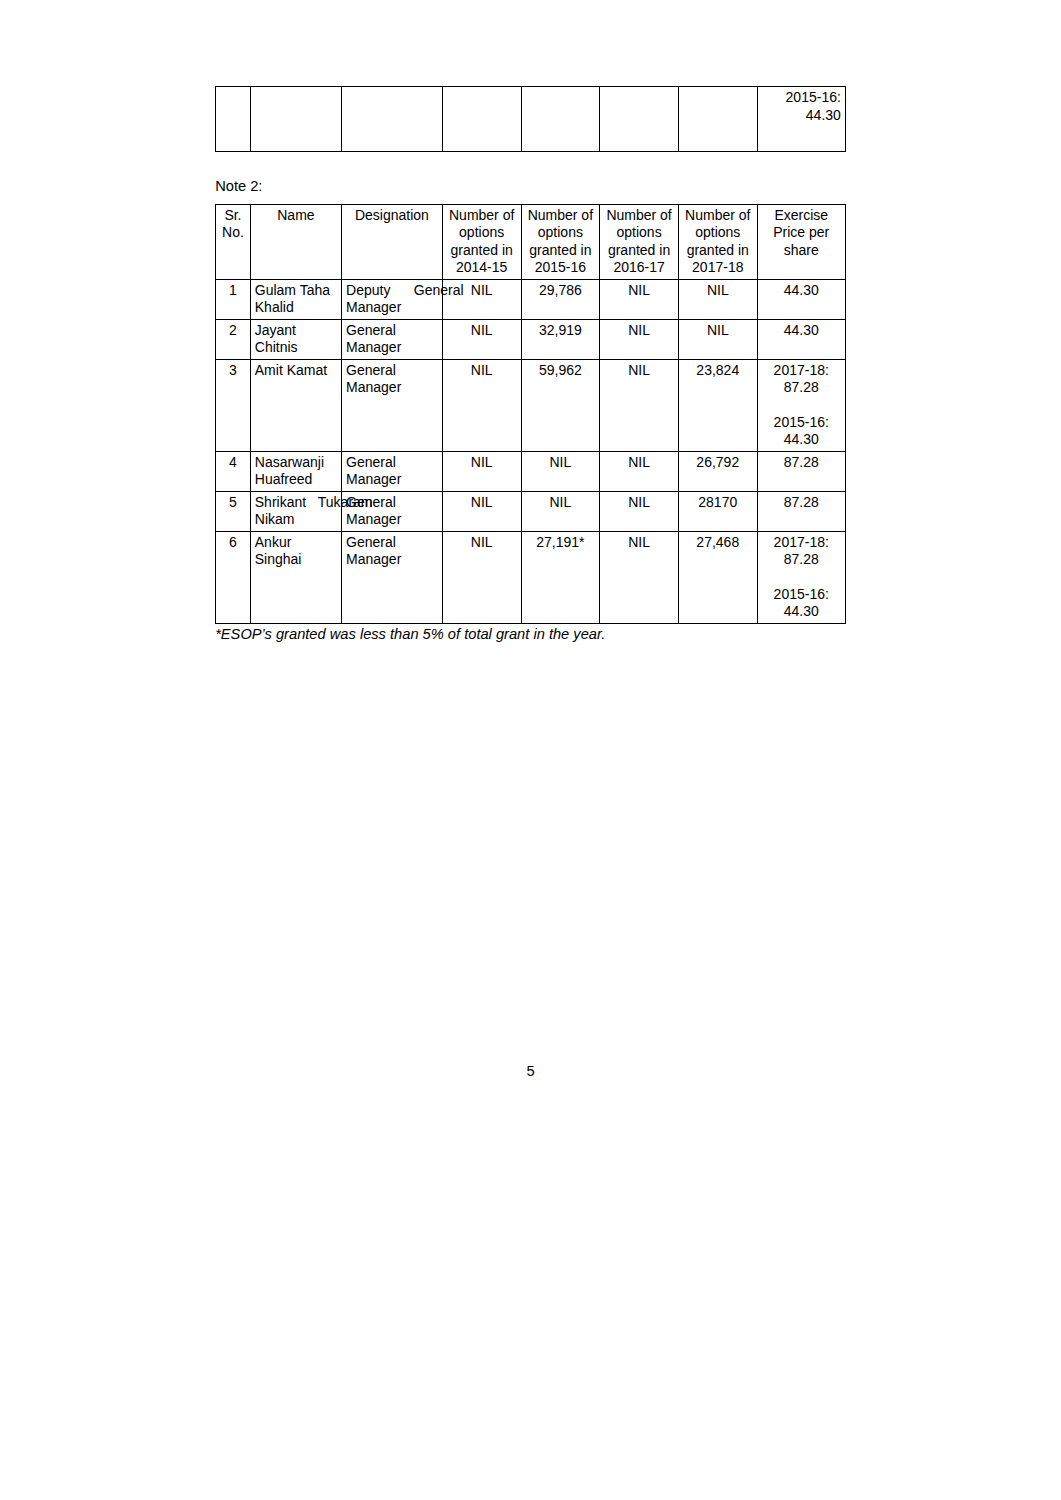| | | | | | | | 2015-16: 44.30 |
Note 2:
| Sr. No. | Name | Designation | Number of options granted in 2014-15 | Number of options granted in 2015-16 | Number of options granted in 2016-17 | Number of options granted in 2017-18 | Exercise Price per share |
| --- | --- | --- | --- | --- | --- | --- | --- |
| 1 | Gulam Taha Khalid | Deputy General Manager | NIL | 29,786 | NIL | NIL | 44.30 |
| 2 | Jayant Chitnis | General Manager | NIL | 32,919 | NIL | NIL | 44.30 |
| 3 | Amit Kamat | General Manager | NIL | 59,962 | NIL | 23,824 | 2017-18: 87.28 2015-16: 44.30 |
| 4 | Nasarwanji Huafreed | General Manager | NIL | NIL | NIL | 26,792 | 87.28 |
| 5 | Shrikant Tukaram Nikam | General Manager | NIL | NIL | NIL | 28170 | 87.28 |
| 6 | Ankur Singhai | General Manager | NIL | 27,191* | NIL | 27,468 | 2017-18: 87.28 2015-16: 44.30 |
*ESOP’s granted was less than 5% of total grant in the year.
5